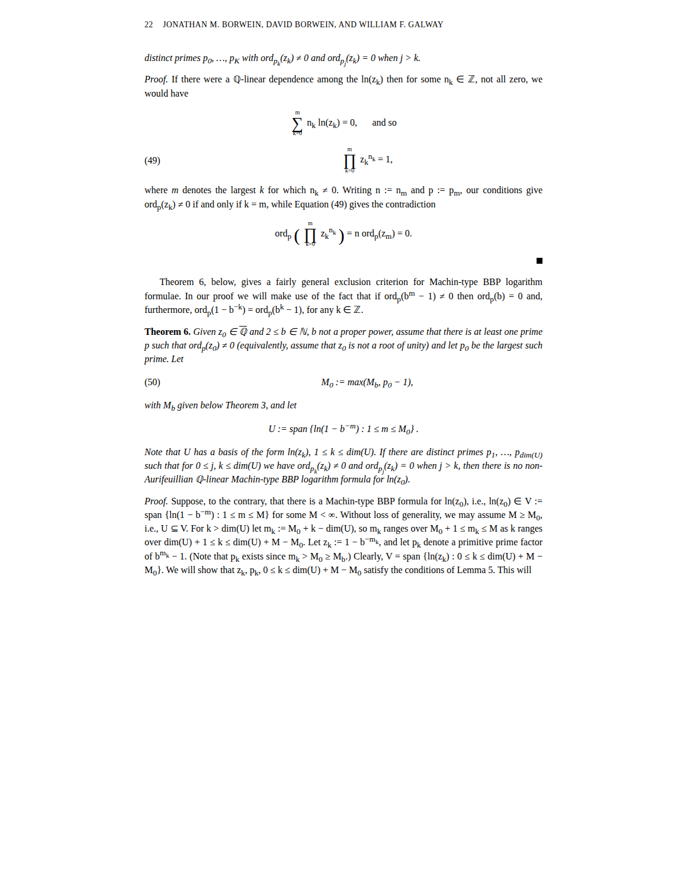22 JONATHAN M. BORWEIN, DAVID BORWEIN, AND WILLIAM F. GALWAY
distinct primes p0, …, pK with ordpk(zk) ≠ 0 and ordpj(zk) = 0 when j > k.
Proof. If there were a ℚ-linear dependence among the ln(zk) then for some nk ∈ ℤ, not all zero, we would have
m∑k=0 nk ln(zk) = 0, and so
(49)
m∏k=0 zknk = 1,
where m denotes the largest k for which nk ≠ 0. Writing n := nm and p := pm, our conditions give ordp(zk) ≠ 0 if and only if k = m, while Equation (49) gives the contradiction
ordp ( m∏k=0 zknk ) = n ordp(zm) = 0.
Theorem 6, below, gives a fairly general exclusion criterion for Machin-type BBP logarithm formulae. In our proof we will make use of the fact that if ordp(bm − 1) ≠ 0 then ordp(b) = 0 and, furthermore, ordp(1 − b−k) = ordp(bk − 1), for any k ∈ ℤ.
Theorem 6. Given z0 ∈ ℚ and 2 ≤ b ∈ ℕ, b not a proper power, assume that there is at least one prime p such that ordp(z0) ≠ 0 (equivalently, assume that z0 is not a root of unity) and let p0 be the largest such prime. Let
(50)
M0 := max(Mb, p0 − 1),
with Mb given below Theorem 3, and let
U := span {ln(1 − b−m) : 1 ≤ m ≤ M0} .
Note that U has a basis of the form ln(zk), 1 ≤ k ≤ dim(U). If there are distinct primes p1, …, pdim(U) such that for 0 ≤ j, k ≤ dim(U) we have ordpk(zk) ≠ 0 and ordpj(zk) = 0 when j > k, then there is no non-Aurifeuillian ℚ-linear Machin-type BBP logarithm formula for ln(z0).
Proof. Suppose, to the contrary, that there is a Machin-type BBP formula for ln(z0), i.e., ln(z0) ∈ V := span {ln(1 − b−m) : 1 ≤ m ≤ M} for some M < ∞. Without loss of generality, we may assume M ≥ M0, i.e., U ⊆ V. For k > dim(U) let mk := M0 + k − dim(U), so mk ranges over M0 + 1 ≤ mk ≤ M as k ranges over dim(U) + 1 ≤ k ≤ dim(U) + M − M0. Let zk := 1 − b−mk, and let pk denote a primitive prime factor of bmk − 1. (Note that pk exists since mk > M0 ≥ Mb.) Clearly, V = span {ln(zk) : 0 ≤ k ≤ dim(U) + M − M0}. We will show that zk, pk, 0 ≤ k ≤ dim(U) + M − M0 satisfy the conditions of Lemma 5. This will